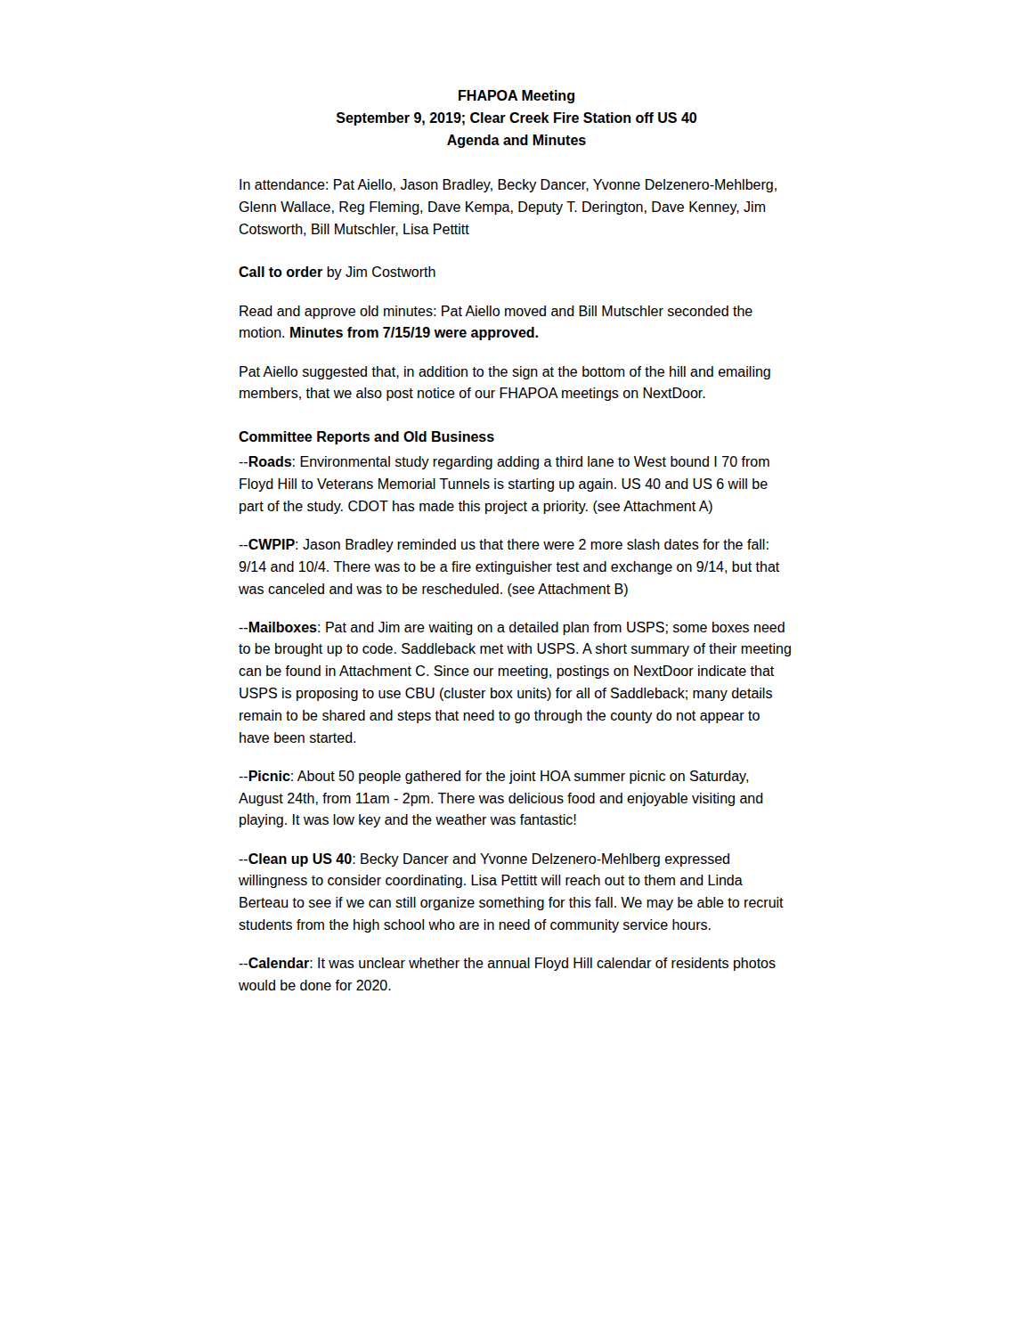FHAPOA Meeting September 9, 2019; Clear Creek Fire Station off US 40 Agenda and Minutes
In attendance: Pat Aiello, Jason Bradley, Becky Dancer, Yvonne Delzenero-Mehlberg, Glenn Wallace, Reg Fleming, Dave Kempa, Deputy T. Derington, Dave Kenney, Jim Cotsworth, Bill Mutschler, Lisa Pettitt
Call to order by Jim Costworth
Read and approve old minutes: Pat Aiello moved and Bill Mutschler seconded the motion. Minutes from 7/15/19 were approved.
Pat Aiello suggested that, in addition to the sign at the bottom of the hill and emailing members, that we also post notice of our FHAPOA meetings on NextDoor.
Committee Reports and Old Business
--Roads: Environmental study regarding adding a third lane to West bound I 70 from Floyd Hill to Veterans Memorial Tunnels is starting up again. US 40 and US 6 will be part of the study. CDOT has made this project a priority. (see Attachment A)
--CWPIP: Jason Bradley reminded us that there were 2 more slash dates for the fall: 9/14 and 10/4. There was to be a fire extinguisher test and exchange on 9/14, but that was canceled and was to be rescheduled. (see Attachment B)
--Mailboxes: Pat and Jim are waiting on a detailed plan from USPS; some boxes need to be brought up to code. Saddleback met with USPS. A short summary of their meeting can be found in Attachment C. Since our meeting, postings on NextDoor indicate that USPS is proposing to use CBU (cluster box units) for all of Saddleback; many details remain to be shared and steps that need to go through the county do not appear to have been started.
--Picnic: About 50 people gathered for the joint HOA summer picnic on Saturday, August 24th, from 11am - 2pm. There was delicious food and enjoyable visiting and playing. It was low key and the weather was fantastic!
--Clean up US 40: Becky Dancer and Yvonne Delzenero-Mehlberg expressed willingness to consider coordinating. Lisa Pettitt will reach out to them and Linda Berteau to see if we can still organize something for this fall. We may be able to recruit students from the high school who are in need of community service hours.
--Calendar: It was unclear whether the annual Floyd Hill calendar of residents photos would be done for 2020.